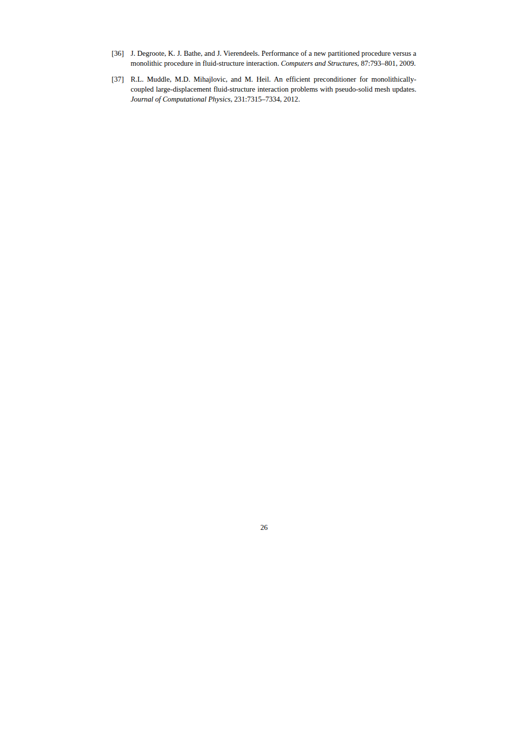[36] J. Degroote, K. J. Bathe, and J. Vierendeels. Performance of a new partitioned procedure versus a monolithic procedure in fluid-structure interaction. Computers and Structures, 87:793–801, 2009.
[37] R.L. Muddle, M.D. Mihajlovic, and M. Heil. An efficient preconditioner for monolithically-coupled large-displacement fluid-structure interaction problems with pseudo-solid mesh updates. Journal of Computational Physics, 231:7315–7334, 2012.
26